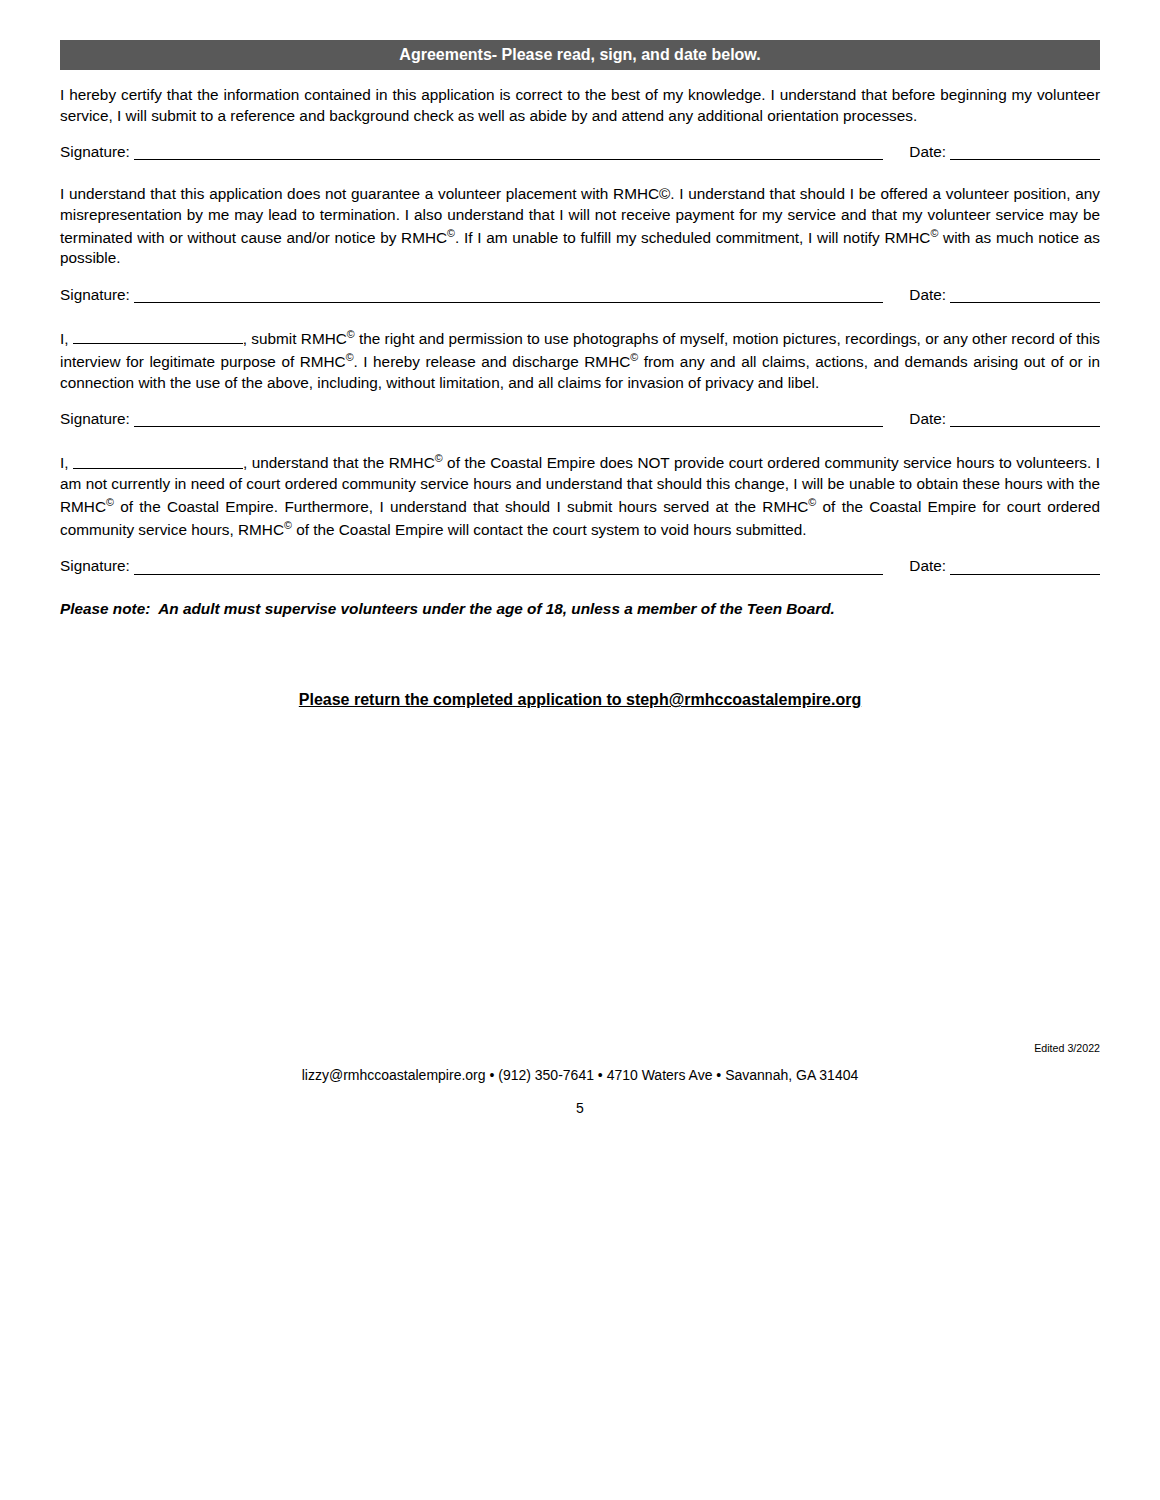Agreements- Please read, sign, and date below.
I hereby certify that the information contained in this application is correct to the best of my knowledge. I understand that before beginning my volunteer service, I will submit to a reference and background check as well as abide by and attend any additional orientation processes.
Signature: Date:
I understand that this application does not guarantee a volunteer placement with RMHC©. I understand that should I be offered a volunteer position, any misrepresentation by me may lead to termination. I also understand that I will not receive payment for my service and that my volunteer service may be terminated with or without cause and/or notice by RMHC©. If I am unable to fulfill my scheduled commitment, I will notify RMHC© with as much notice as possible.
Signature: Date:
I, , submit RMHC© the right and permission to use photographs of myself, motion pictures, recordings, or any other record of this interview for legitimate purpose of RMHC©. I hereby release and discharge RMHC© from any and all claims, actions, and demands arising out of or in connection with the use of the above, including, without limitation, and all claims for invasion of privacy and libel.
Signature: Date:
I, , understand that the RMHC© of the Coastal Empire does NOT provide court ordered community service hours to volunteers. I am not currently in need of court ordered community service hours and understand that should this change, I will be unable to obtain these hours with the RMHC© of the Coastal Empire. Furthermore, I understand that should I submit hours served at the RMHC© of the Coastal Empire for court ordered community service hours, RMHC© of the Coastal Empire will contact the court system to void hours submitted.
Signature: Date:
Please note: An adult must supervise volunteers under the age of 18, unless a member of the Teen Board.
Please return the completed application to steph@rmhccoastalempire.org
Edited 3/2022
lizzy@rmhccoastalempire.org • (912) 350-7641 • 4710 Waters Ave • Savannah, GA 31404
5